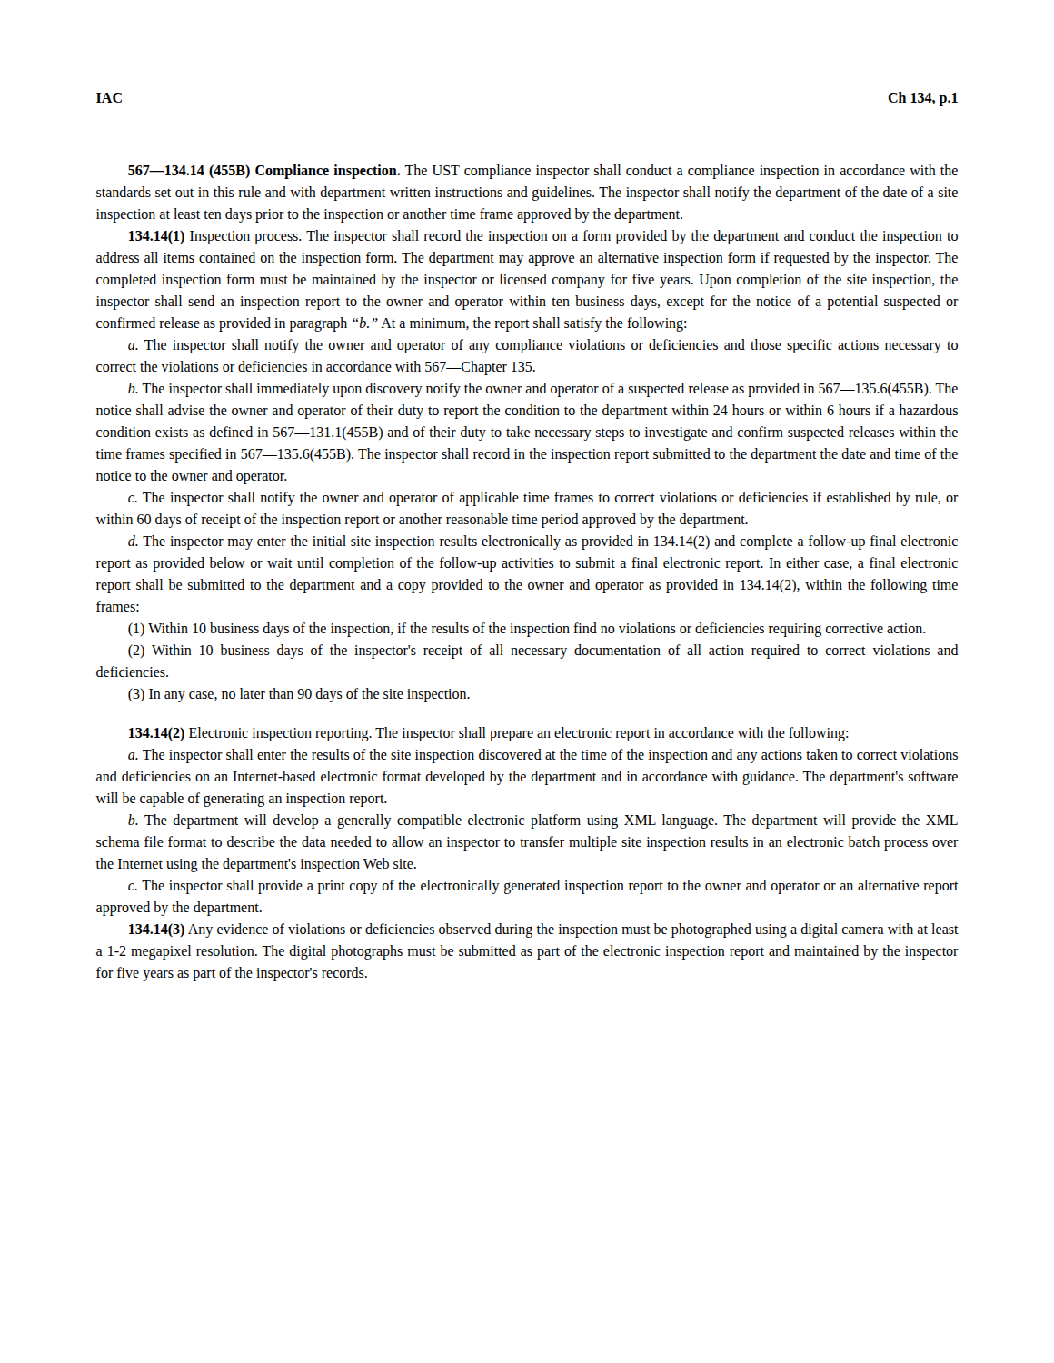IAC Ch 134, p.1
567—134.14 (455B) Compliance inspection. The UST compliance inspector shall conduct a compliance inspection in accordance with the standards set out in this rule and with department written instructions and guidelines. The inspector shall notify the department of the date of a site inspection at least ten days prior to the inspection or another time frame approved by the department.
134.14(1) Inspection process. The inspector shall record the inspection on a form provided by the department and conduct the inspection to address all items contained on the inspection form. The department may approve an alternative inspection form if requested by the inspector. The completed inspection form must be maintained by the inspector or licensed company for five years. Upon completion of the site inspection, the inspector shall send an inspection report to the owner and operator within ten business days, except for the notice of a potential suspected or confirmed release as provided in paragraph “b.” At a minimum, the report shall satisfy the following:
a. The inspector shall notify the owner and operator of any compliance violations or deficiencies and those specific actions necessary to correct the violations or deficiencies in accordance with 567—Chapter 135.
b. The inspector shall immediately upon discovery notify the owner and operator of a suspected release as provided in 567—135.6(455B). The notice shall advise the owner and operator of their duty to report the condition to the department within 24 hours or within 6 hours if a hazardous condition exists as defined in 567—131.1(455B) and of their duty to take necessary steps to investigate and confirm suspected releases within the time frames specified in 567—135.6(455B). The inspector shall record in the inspection report submitted to the department the date and time of the notice to the owner and operator.
c. The inspector shall notify the owner and operator of applicable time frames to correct violations or deficiencies if established by rule, or within 60 days of receipt of the inspection report or another reasonable time period approved by the department.
d. The inspector may enter the initial site inspection results electronically as provided in 134.14(2) and complete a follow-up final electronic report as provided below or wait until completion of the follow-up activities to submit a final electronic report. In either case, a final electronic report shall be submitted to the department and a copy provided to the owner and operator as provided in 134.14(2), within the following time frames:
(1) Within 10 business days of the inspection, if the results of the inspection find no violations or deficiencies requiring corrective action.
(2) Within 10 business days of the inspector's receipt of all necessary documentation of all action required to correct violations and deficiencies.
(3) In any case, no later than 90 days of the site inspection.
134.14(2) Electronic inspection reporting. The inspector shall prepare an electronic report in accordance with the following:
a. The inspector shall enter the results of the site inspection discovered at the time of the inspection and any actions taken to correct violations and deficiencies on an Internet-based electronic format developed by the department and in accordance with guidance. The department's software will be capable of generating an inspection report.
b. The department will develop a generally compatible electronic platform using XML language. The department will provide the XML schema file format to describe the data needed to allow an inspector to transfer multiple site inspection results in an electronic batch process over the Internet using the department's inspection Web site.
c. The inspector shall provide a print copy of the electronically generated inspection report to the owner and operator or an alternative report approved by the department.
134.14(3) Any evidence of violations or deficiencies observed during the inspection must be photographed using a digital camera with at least a 1-2 megapixel resolution. The digital photographs must be submitted as part of the electronic inspection report and maintained by the inspector for five years as part of the inspector's records.